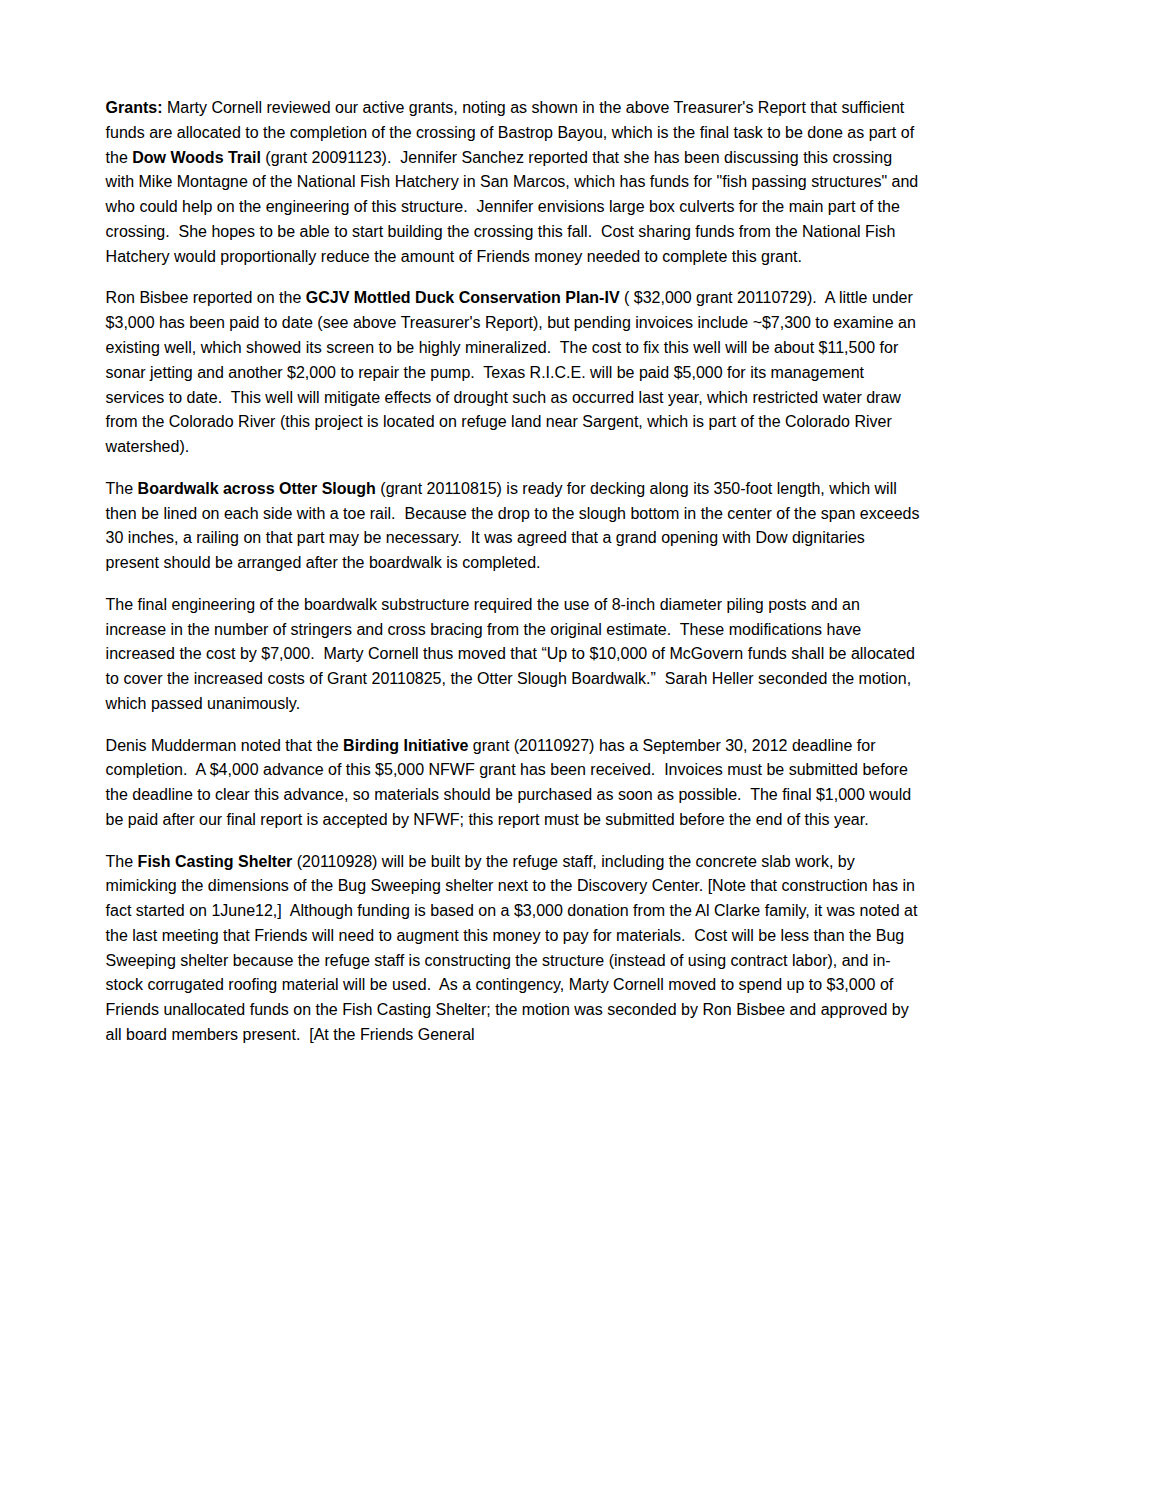Grants: Marty Cornell reviewed our active grants, noting as shown in the above Treasurer's Report that sufficient funds are allocated to the completion of the crossing of Bastrop Bayou, which is the final task to be done as part of the Dow Woods Trail (grant 20091123). Jennifer Sanchez reported that she has been discussing this crossing with Mike Montagne of the National Fish Hatchery in San Marcos, which has funds for "fish passing structures" and who could help on the engineering of this structure. Jennifer envisions large box culverts for the main part of the crossing. She hopes to be able to start building the crossing this fall. Cost sharing funds from the National Fish Hatchery would proportionally reduce the amount of Friends money needed to complete this grant.
Ron Bisbee reported on the GCJV Mottled Duck Conservation Plan-IV ( $32,000 grant 20110729). A little under $3,000 has been paid to date (see above Treasurer's Report), but pending invoices include ~$7,300 to examine an existing well, which showed its screen to be highly mineralized. The cost to fix this well will be about $11,500 for sonar jetting and another $2,000 to repair the pump. Texas R.I.C.E. will be paid $5,000 for its management services to date. This well will mitigate effects of drought such as occurred last year, which restricted water draw from the Colorado River (this project is located on refuge land near Sargent, which is part of the Colorado River watershed).
The Boardwalk across Otter Slough (grant 20110815) is ready for decking along its 350-foot length, which will then be lined on each side with a toe rail. Because the drop to the slough bottom in the center of the span exceeds 30 inches, a railing on that part may be necessary. It was agreed that a grand opening with Dow dignitaries present should be arranged after the boardwalk is completed.
The final engineering of the boardwalk substructure required the use of 8-inch diameter piling posts and an increase in the number of stringers and cross bracing from the original estimate. These modifications have increased the cost by $7,000. Marty Cornell thus moved that “Up to $10,000 of McGovern funds shall be allocated to cover the increased costs of Grant 20110825, the Otter Slough Boardwalk.” Sarah Heller seconded the motion, which passed unanimously.
Denis Mudderman noted that the Birding Initiative grant (20110927) has a September 30, 2012 deadline for completion. A $4,000 advance of this $5,000 NFWF grant has been received. Invoices must be submitted before the deadline to clear this advance, so materials should be purchased as soon as possible. The final $1,000 would be paid after our final report is accepted by NFWF; this report must be submitted before the end of this year.
The Fish Casting Shelter (20110928) will be built by the refuge staff, including the concrete slab work, by mimicking the dimensions of the Bug Sweeping shelter next to the Discovery Center. [Note that construction has in fact started on 1June12,] Although funding is based on a $3,000 donation from the Al Clarke family, it was noted at the last meeting that Friends will need to augment this money to pay for materials. Cost will be less than the Bug Sweeping shelter because the refuge staff is constructing the structure (instead of using contract labor), and in-stock corrugated roofing material will be used. As a contingency, Marty Cornell moved to spend up to $3,000 of Friends unallocated funds on the Fish Casting Shelter; the motion was seconded by Ron Bisbee and approved by all board members present. [At the Friends General